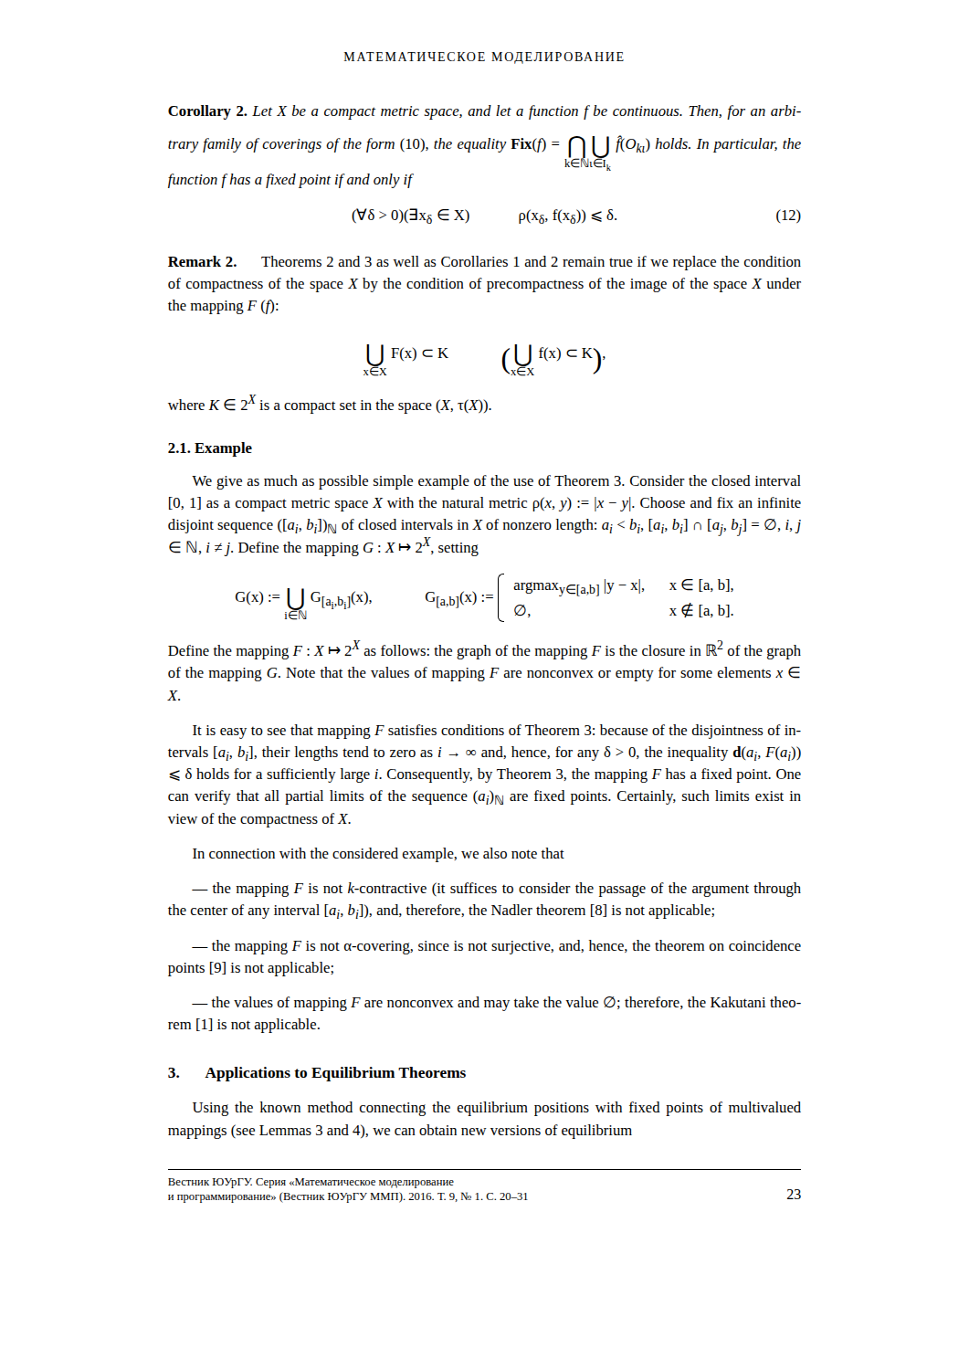МАТЕМАТИЧЕСКОЕ МОДЕЛИРОВАНИЕ
Corollary 2. Let X be a compact metric space, and let a function f be continuous. Then, for an arbitrary family of coverings of the form (10), the equality Fix(f) = ⋂k∈ℕ ⋃ι∈Ik f̂(Okι) holds. In particular, the function f has a fixed point if and only if
(∀δ > 0)(∃xδ ∈ X) ρ(xδ, f(xδ)) ⩽ δ. (12)
Remark 2. Theorems 2 and 3 as well as Corollaries 1 and 2 remain true if we replace the condition of compactness of the space X by the condition of precompactness of the image of the space X under the mapping F (f):
⋃x∈X F(x) ⊂ K ( ⋃x∈X f(x) ⊂ K),
where K ∈ 2X is a compact set in the space (X, τ(X)).
2.1. Example
We give as much as possible simple example of the use of Theorem 3. Consider the closed interval [0, 1] as a compact metric space X with the natural metric ρ(x, y) := |x − y|. Choose and fix an infinite disjoint sequence ([ai, bi])ℕ of closed intervals in X of nonzero length: ai < bi, [ai, bi] ∩ [aj, bj] = ∅, i, j ∈ ℕ, i ≠ j. Define the mapping G : X ↦ 2X, setting
G(x) := ⋃i∈ℕ G[ai,bi](x), G[a,b](x) :=
| argmax y∈[a,b] /y − x/, | x ∈ [a, b], |
| ∅, | x ∉ [a, b]. |
Define the mapping F : X ↦ 2X as follows: the graph of the mapping F is the closure in ℝ2 of the graph of the mapping G. Note that the values of mapping F are nonconvex or empty for some elements x ∈ X.
It is easy to see that mapping F satisfies conditions of Theorem 3: because of the disjointness of intervals [ai, bi], their lengths tend to zero as i → ∞ and, hence, for any δ > 0, the inequality d(ai, F(ai)) ⩽ δ holds for a sufficiently large i. Consequently, by Theorem 3, the mapping F has a fixed point. One can verify that all partial limits of the sequence (ai)ℕ are fixed points. Certainly, such limits exist in view of the compactness of X.
In connection with the considered example, we also note that
— the mapping F is not k-contractive (it suffices to consider the passage of the argument through the center of any interval [ai, bi]), and, therefore, the Nadler theorem [8] is not applicable;
— the mapping F is not α-covering, since is not surjective, and, hence, the theorem on coincidence points [9] is not applicable;
— the values of mapping F are nonconvex and may take the value ∅; therefore, the Kakutani theorem [1] is not applicable.
3. Applications to Equilibrium Theorems
Using the known method connecting the equilibrium positions with fixed points of multivalued mappings (see Lemmas 3 and 4), we can obtain new versions of equilibrium
Вестник ЮУрГУ. Серия «Математическое моделирование
и программирование» (Вестник ЮУрГУ ММП). 2016. Т. 9, № 1. С. 20–31
23